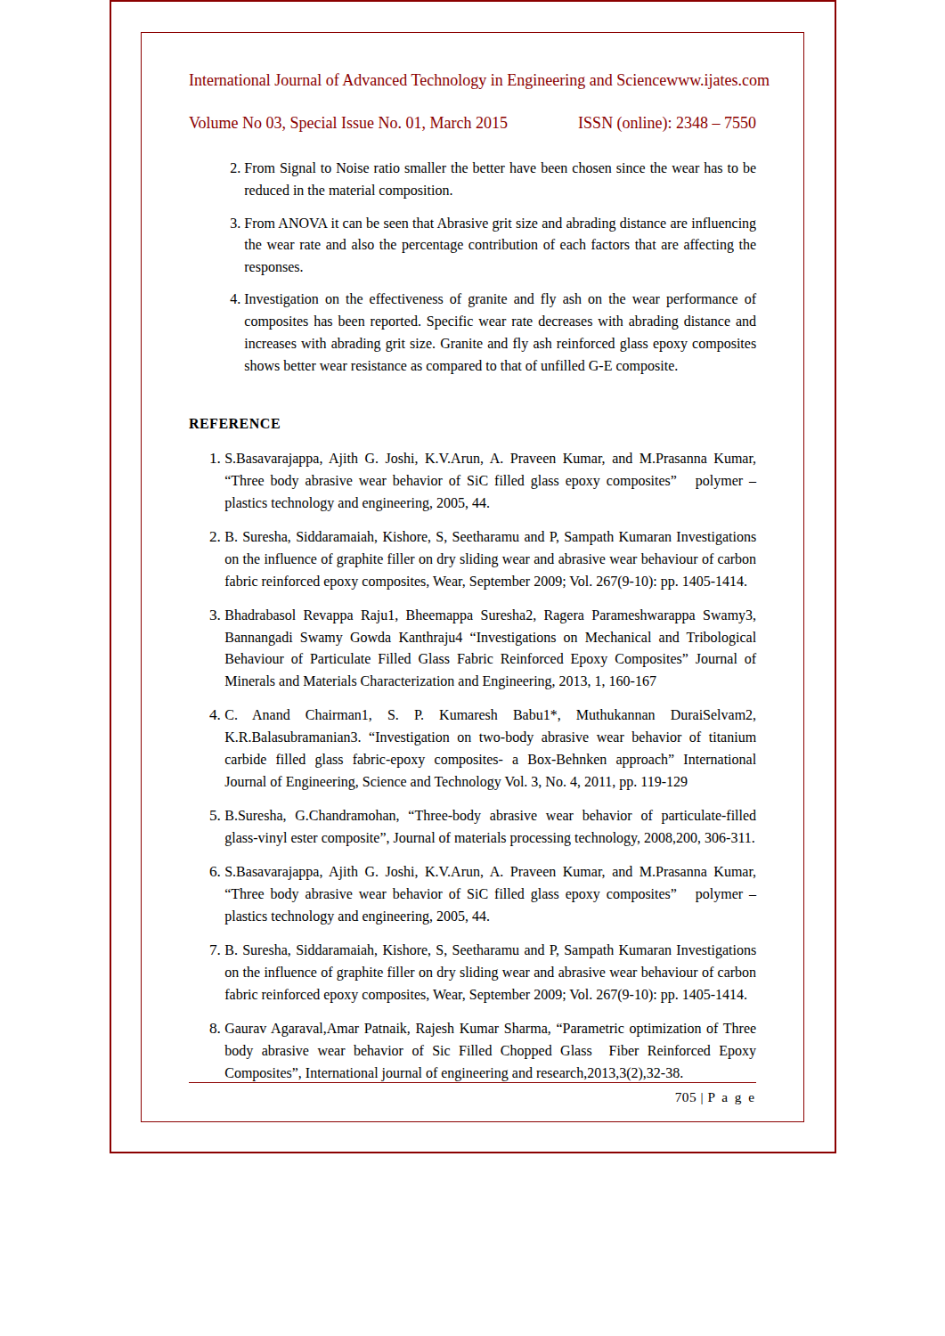International Journal of Advanced Technology in Engineering and Science www.ijates.com
Volume No 03, Special Issue No. 01, March 2015 ISSN (online): 2348 – 7550
From Signal to Noise ratio smaller the better have been chosen since the wear has to be reduced in the material composition.
From ANOVA it can be seen that Abrasive grit size and abrading distance are influencing the wear rate and also the percentage contribution of each factors that are affecting the responses.
Investigation on the effectiveness of granite and fly ash on the wear performance of composites has been reported. Specific wear rate decreases with abrading distance and increases with abrading grit size. Granite and fly ash reinforced glass epoxy composites shows better wear resistance as compared to that of unfilled G-E composite.
REFERENCE
S.Basavarajappa, Ajith G. Joshi, K.V.Arun, A. Praveen Kumar, and M.Prasanna Kumar, “Three body abrasive wear behavior of SiC filled glass epoxy composites” polymer –plastics technology and engineering, 2005, 44.
B. Suresha, Siddaramaiah, Kishore, S, Seetharamu and P, Sampath Kumaran Investigations on the influence of graphite filler on dry sliding wear and abrasive wear behaviour of carbon fabric reinforced epoxy composites, Wear, September 2009; Vol. 267(9-10): pp. 1405-1414.
Bhadrabasol Revappa Raju1, Bheemappa Suresha2, Ragera Parameshwarappa Swamy3, Bannangadi Swamy Gowda Kanthraju4 “Investigations on Mechanical and Tribological Behaviour of Particulate Filled Glass Fabric Reinforced Epoxy Composites” Journal of Minerals and Materials Characterization and Engineering, 2013, 1, 160-167
C. Anand Chairman1, S. P. Kumaresh Babu1*, Muthukannan DuraiSelvam2, K.R.Balasubramanian3. “Investigation on two-body abrasive wear behavior of titanium carbide filled glass fabric-epoxy composites- a Box-Behnken approach” International Journal of Engineering, Science and Technology Vol. 3, No. 4, 2011, pp. 119-129
B.Suresha, G.Chandramohan, “Three-body abrasive wear behavior of particulate-filled glass-vinyl ester composite”, Journal of materials processing technology, 2008,200, 306-311.
S.Basavarajappa, Ajith G. Joshi, K.V.Arun, A. Praveen Kumar, and M.Prasanna Kumar, “Three body abrasive wear behavior of SiC filled glass epoxy composites” polymer –plastics technology and engineering, 2005, 44.
B. Suresha, Siddaramaiah, Kishore, S, Seetharamu and P, Sampath Kumaran Investigations on the influence of graphite filler on dry sliding wear and abrasive wear behaviour of carbon fabric reinforced epoxy composites, Wear, September 2009; Vol. 267(9-10): pp. 1405-1414.
Gaurav Agaraval,Amar Patnaik, Rajesh Kumar Sharma, “Parametric optimization of Three body abrasive wear behavior of Sic Filled Chopped Glass Fiber Reinforced Epoxy Composites”, International journal of engineering and research,2013,3(2),32-38.
705 | P a g e